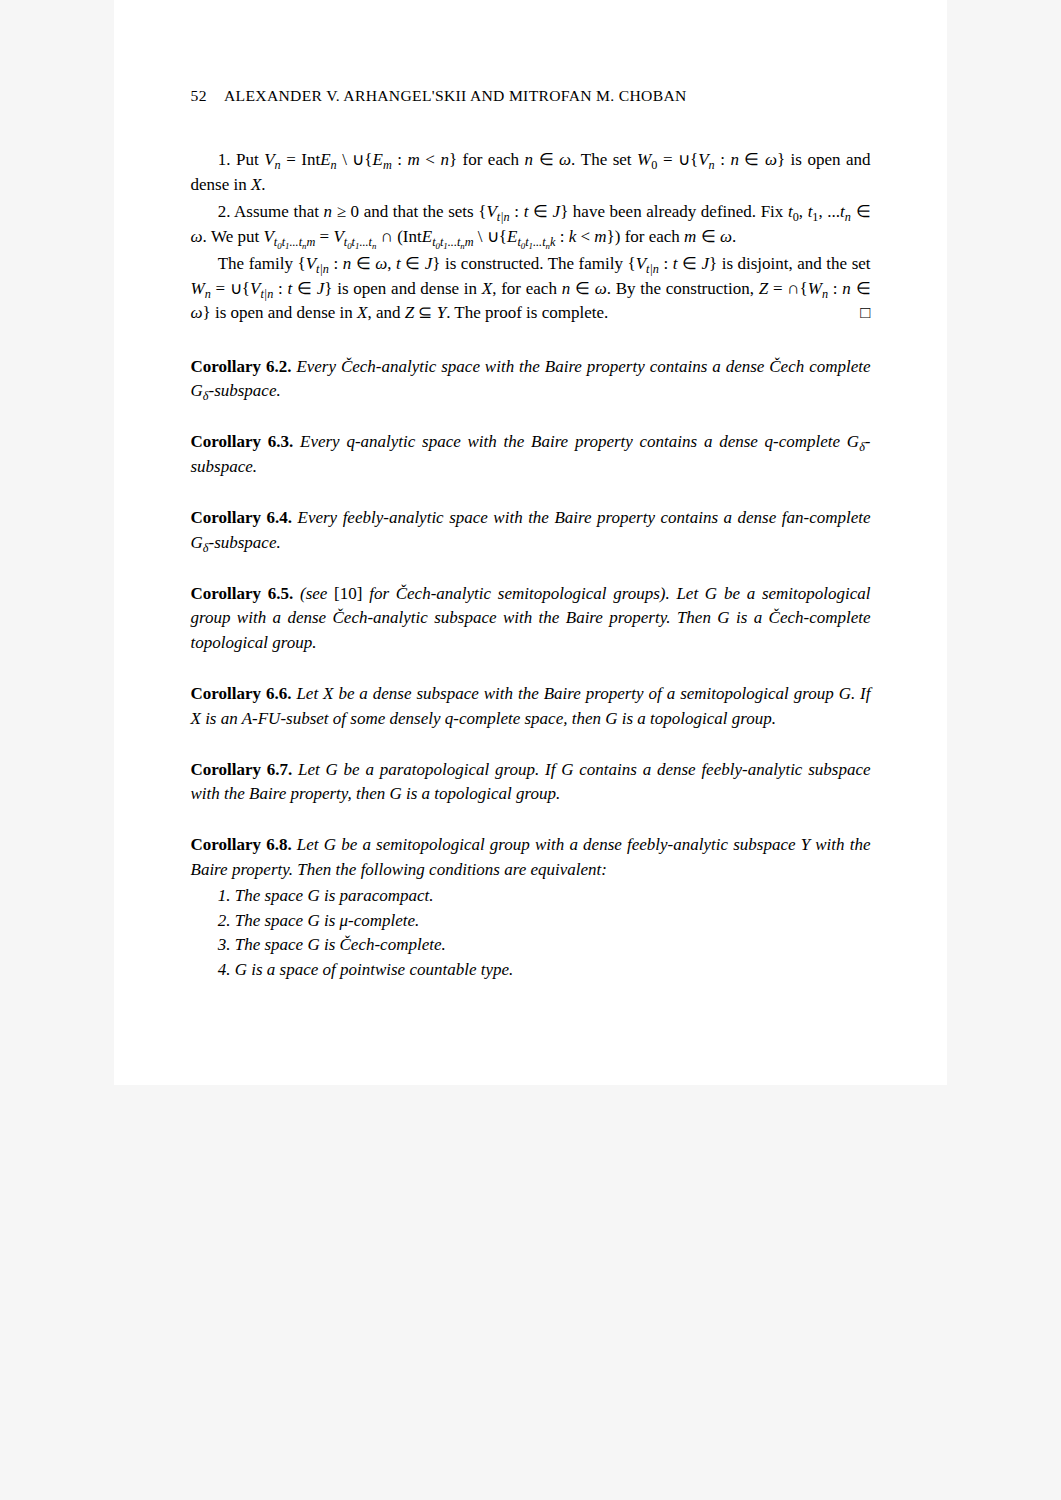52 ALEXANDER V. ARHANGEL'SKII AND MITROFAN M. CHOBAN
1. Put Vn = Int En \ ∪{Em : m < n} for each n ∈ ω. The set W0 = ∪{Vn : n ∈ ω} is open and dense in X.
2. Assume that n ≥ 0 and that the sets {Vt|n : t ∈ J} have been already defined. Fix t0, t1, ...tn ∈ ω. We put Vt0t1...tnm = Vt0t1...tn ∩ (Int Et0t1...tnm \ ∪{Et0t1...tnk : k < m}) for each m ∈ ω.
The family {Vt|n : n ∈ ω, t ∈ J} is constructed. The family {Vt|n : t ∈ J} is disjoint, and the set Wn = ∪{Vt|n : t ∈ J} is open and dense in X, for each n ∈ ω. By the construction, Z = ∩{Wn : n ∈ ω} is open and dense in X, and Z ⊆ Y. The proof is complete.□
Corollary 6.2. Every Čech-analytic space with the Baire property contains a dense Čech complete Gδ-subspace.
Corollary 6.3. Every q-analytic space with the Baire property contains a dense q-complete Gδ-subspace.
Corollary 6.4. Every feebly-analytic space with the Baire property contains a dense fan-complete Gδ-subspace.
Corollary 6.5. (see [10] for Čech-analytic semitopological groups). Let G be a semitopological group with a dense Čech-analytic subspace with the Baire property. Then G is a Čech-complete topological group.
Corollary 6.6. Let X be a dense subspace with the Baire property of a semitopological group G. If X is an A-FU-subset of some densely q-complete space, then G is a topological group.
Corollary 6.7. Let G be a paratopological group. If G contains a dense feebly-analytic subspace with the Baire property, then G is a topological group.
Corollary 6.8. Let G be a semitopological group with a dense feebly-analytic subspace Y with the Baire property. Then the following conditions are equivalent:
The space G is paracompact.
The space G is μ-complete.
The space G is Čech-complete.
G is a space of pointwise countable type.